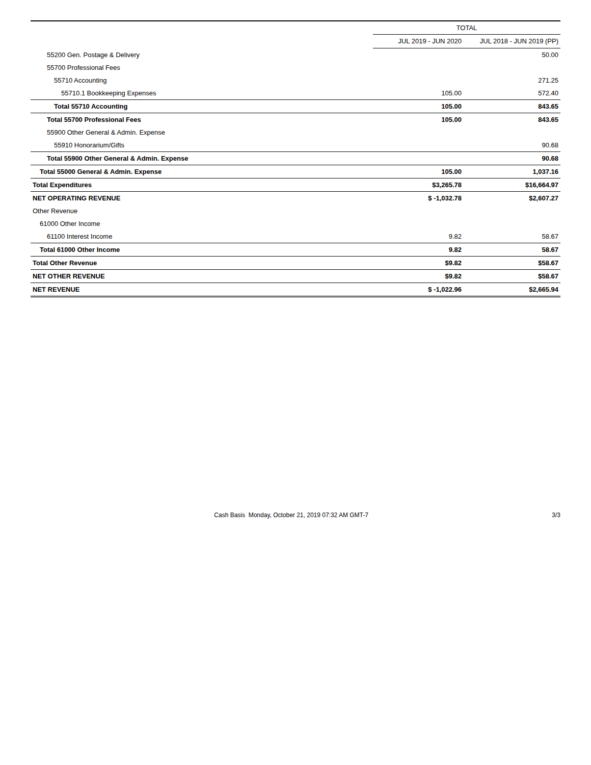| | TOTAL |
| --- | --- |
| | JUL 2019 - JUN 2020 | JUL 2018 - JUN 2019 (PP) |
| 55200 Gen. Postage & Delivery | | 50.00 |
| 55700 Professional Fees | | |
| 55710 Accounting | | 271.25 |
| 55710.1 Bookkeeping Expenses | 105.00 | 572.40 |
| Total 55710 Accounting | 105.00 | 843.65 |
| Total 55700 Professional Fees | 105.00 | 843.65 |
| 55900 Other General & Admin. Expense | | |
| 55910 Honorarium/Gifts | | 90.68 |
| Total 55900 Other General & Admin. Expense | | 90.68 |
| Total 55000 General & Admin. Expense | 105.00 | 1,037.16 |
| Total Expenditures | $3,265.78 | $16,664.97 |
| NET OPERATING REVENUE | $ -1,032.78 | $2,607.27 |
| Other Revenue | | |
| 61000 Other Income | | |
| 61100 Interest Income | 9.82 | 58.67 |
| Total 61000 Other Income | 9.82 | 58.67 |
| Total Other Revenue | $9.82 | $58.67 |
| NET OTHER REVENUE | $9.82 | $58.67 |
| NET REVENUE | $ -1,022.96 | $2,665.94 |
Cash Basis Monday, October 21, 2019 07:32 AM GMT-7
3/3